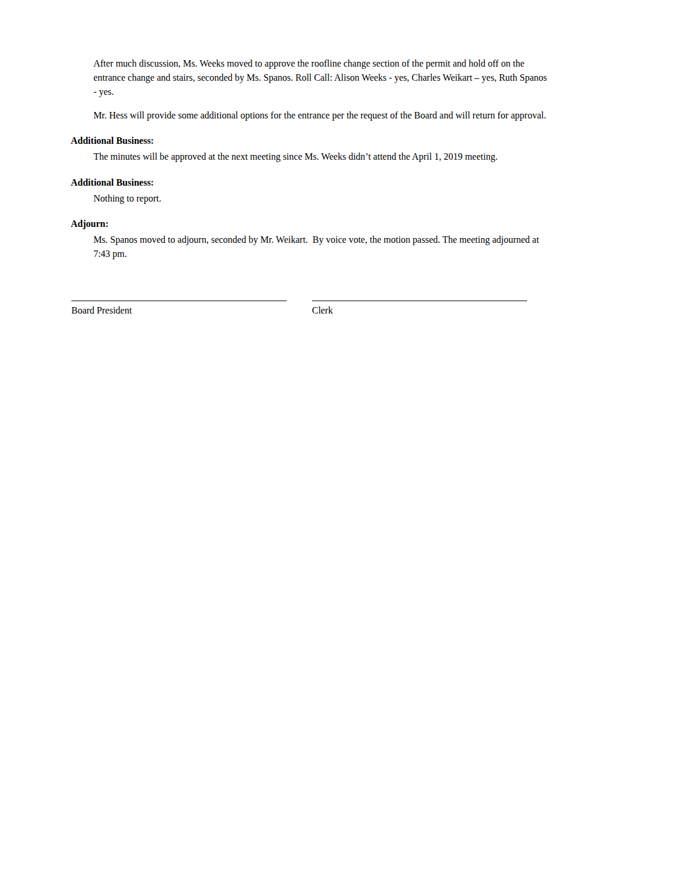After much discussion, Ms. Weeks moved to approve the roofline change section of the permit and hold off on the entrance change and stairs, seconded by Ms. Spanos. Roll Call: Alison Weeks - yes, Charles Weikart – yes, Ruth Spanos - yes.
Mr. Hess will provide some additional options for the entrance per the request of the Board and will return for approval.
Additional Business:
The minutes will be approved at the next meeting since Ms. Weeks didn’t attend the April 1, 2019 meeting.
Additional Business:
Nothing to report.
Adjourn:
Ms. Spanos moved to adjourn, seconded by Mr. Weikart. By voice vote, the motion passed. The meeting adjourned at 7:43 pm.
| Board President | Clerk |